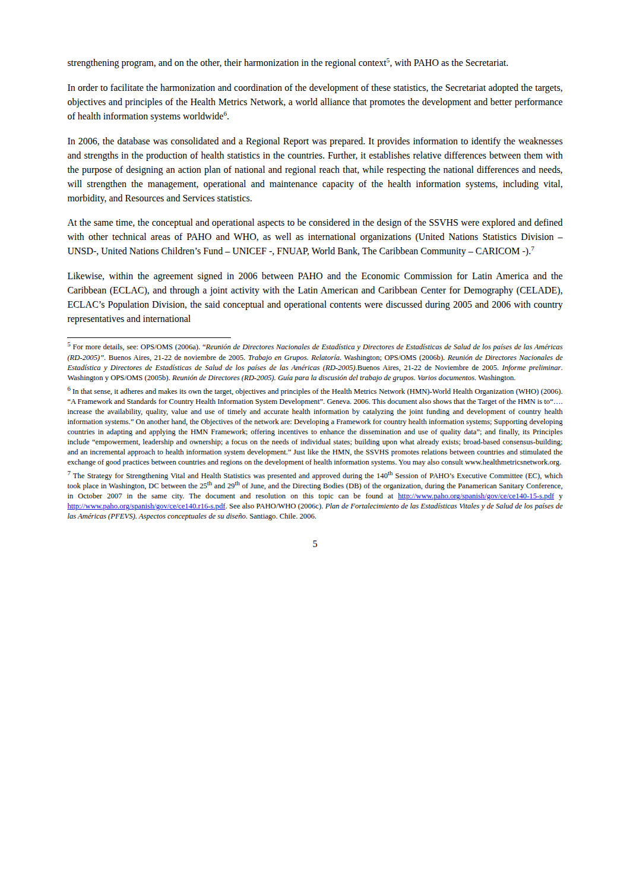strengthening program, and on the other, their harmonization in the regional context5, with PAHO as the Secretariat.
In order to facilitate the harmonization and coordination of the development of these statistics, the Secretariat adopted the targets, objectives and principles of the Health Metrics Network, a world alliance that promotes the development and better performance of health information systems worldwide6.
In 2006, the database was consolidated and a Regional Report was prepared. It provides information to identify the weaknesses and strengths in the production of health statistics in the countries. Further, it establishes relative differences between them with the purpose of designing an action plan of national and regional reach that, while respecting the national differences and needs, will strengthen the management, operational and maintenance capacity of the health information systems, including vital, morbidity, and Resources and Services statistics.
At the same time, the conceptual and operational aspects to be considered in the design of the SSVHS were explored and defined with other technical areas of PAHO and WHO, as well as international organizations (United Nations Statistics Division – UNSD-, United Nations Children’s Fund – UNICEF -, FNUAP, World Bank, The Caribbean Community – CARICOM -).7
Likewise, within the agreement signed in 2006 between PAHO and the Economic Commission for Latin America and the Caribbean (ECLAC), and through a joint activity with the Latin American and Caribbean Center for Demography (CELADE), ECLAC’s Population Division, the said conceptual and operational contents were discussed during 2005 and 2006 with country representatives and international
5 For more details, see: OPS/OMS (2006a). “Reunión de Directores Nacionales de Estadística y Directores de Estadísticas de Salud de los países de las Américas (RD-2005)”. Buenos Aires, 21-22 de noviembre de 2005. Trabajo en Grupos. Relatoría. Washington; OPS/OMS (2006b). Reunión de Directores Nacionales de Estadística y Directores de Estadísticas de Salud de los países de las Américas (RD-2005).Buenos Aires, 21-22 de Noviembre de 2005. Informe preliminar. Washington y OPS/OMS (2005b). Reunión de Directores (RD-2005). Guía para la discusión del trabajo de grupos. Varios documentos. Washington.
6 In that sense, it adheres and makes its own the target, objectives and principles of the Health Metrics Network (HMN)-World Health Organization (WHO) (2006). “A Framework and Standards for Country Health Information System Development”. Geneva. 2006. This document also shows that the Target of the HMN is to“…. increase the availability, quality, value and use of timely and accurate health information by catalyzing the joint funding and development of country health information systems.” On another hand, the Objectives of the network are: Developing a Framework for country health information systems; Supporting developing countries in adapting and applying the HMN Framework; offering incentives to enhance the dissemination and use of quality data”; and finally, its Principles include “empowerment, leadership and ownership; a focus on the needs of individual states; building upon what already exists; broad-based consensus-building; and an incremental approach to health information system development.” Just like the HMN, the SSVHS promotes relations between countries and stimulated the exchange of good practices between countries and regions on the development of health information systems. You may also consult www.healthmetricsnetwork.org.
7 The Strategy for Strengthening Vital and Health Statistics was presented and approved during the 140th Session of PAHO’s Executive Committee (EC), which took place in Washington, DC between the 25th and 29th of June, and the Directing Bodies (DB) of the organization, during the Panamerican Sanitary Conference, in October 2007 in the same city. The document and resolution on this topic can be found at http://www.paho.org/spanish/gov/ce/ce140-15-s.pdf y http://www.paho.org/spanish/gov/ce/ce140.r16-s.pdf. See also PAHO/WHO (2006c). Plan de Fortalecimiento de las Estadísticas Vitales y de Salud de los países de las Américas (PFEVS). Aspectos conceptuales de su diseño. Santiago. Chile. 2006.
5